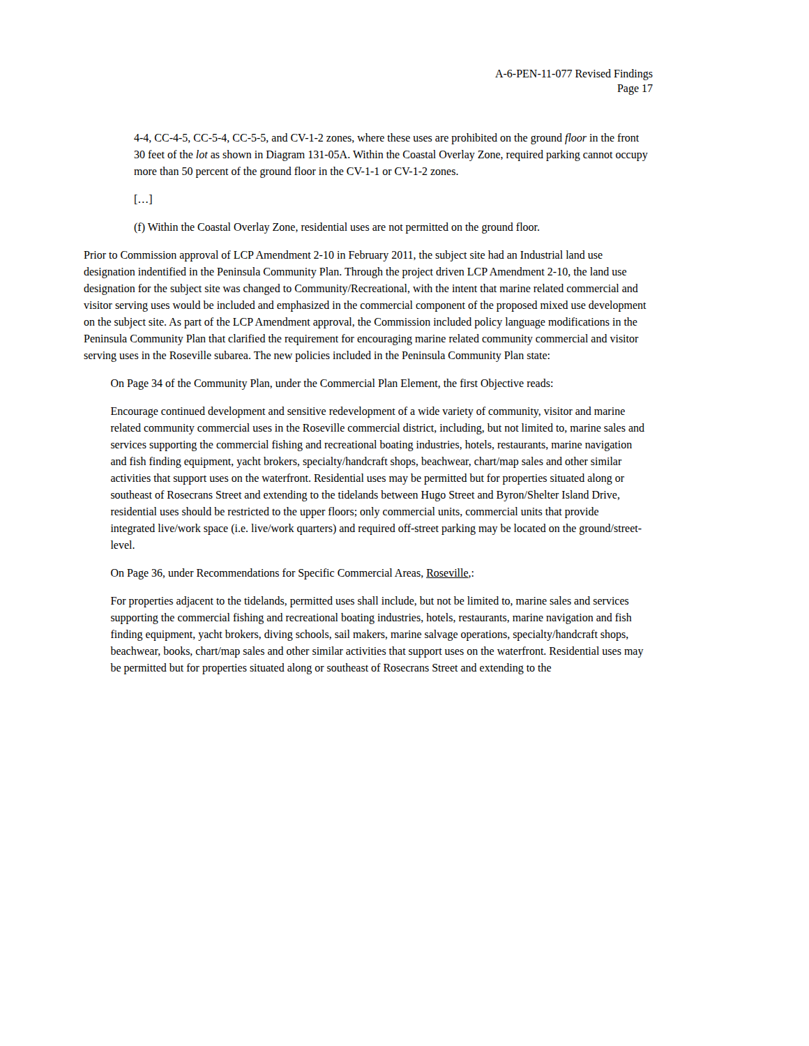A-6-PEN-11-077 Revised Findings
Page 17
4-4, CC-4-5, CC-5-4, CC-5-5, and CV-1-2 zones, where these uses are prohibited on the ground floor in the front 30 feet of the lot as shown in Diagram 131-05A. Within the Coastal Overlay Zone, required parking cannot occupy more than 50 percent of the ground floor in the CV-1-1 or CV-1-2 zones.
[…]
(f) Within the Coastal Overlay Zone, residential uses are not permitted on the ground floor.
Prior to Commission approval of LCP Amendment 2-10 in February 2011, the subject site had an Industrial land use designation indentified in the Peninsula Community Plan. Through the project driven LCP Amendment 2-10, the land use designation for the subject site was changed to Community/Recreational, with the intent that marine related commercial and visitor serving uses would be included and emphasized in the commercial component of the proposed mixed use development on the subject site. As part of the LCP Amendment approval, the Commission included policy language modifications in the Peninsula Community Plan that clarified the requirement for encouraging marine related community commercial and visitor serving uses in the Roseville subarea. The new policies included in the Peninsula Community Plan state:
On Page 34 of the Community Plan, under the Commercial Plan Element, the first Objective reads:
Encourage continued development and sensitive redevelopment of a wide variety of community, visitor and marine related community commercial uses in the Roseville commercial district, including, but not limited to, marine sales and services supporting the commercial fishing and recreational boating industries, hotels, restaurants, marine navigation and fish finding equipment, yacht brokers, specialty/handcraft shops, beachwear, chart/map sales and other similar activities that support uses on the waterfront. Residential uses may be permitted but for properties situated along or southeast of Rosecrans Street and extending to the tidelands between Hugo Street and Byron/Shelter Island Drive, residential uses should be restricted to the upper floors; only commercial units, commercial units that provide integrated live/work space (i.e. live/work quarters) and required off-street parking may be located on the ground/street-level.
On Page 36, under Recommendations for Specific Commercial Areas, Roseville,:
For properties adjacent to the tidelands, permitted uses shall include, but not be limited to, marine sales and services supporting the commercial fishing and recreational boating industries, hotels, restaurants, marine navigation and fish finding equipment, yacht brokers, diving schools, sail makers, marine salvage operations, specialty/handcraft shops, beachwear, books, chart/map sales and other similar activities that support uses on the waterfront. Residential uses may be permitted but for properties situated along or southeast of Rosecrans Street and extending to the